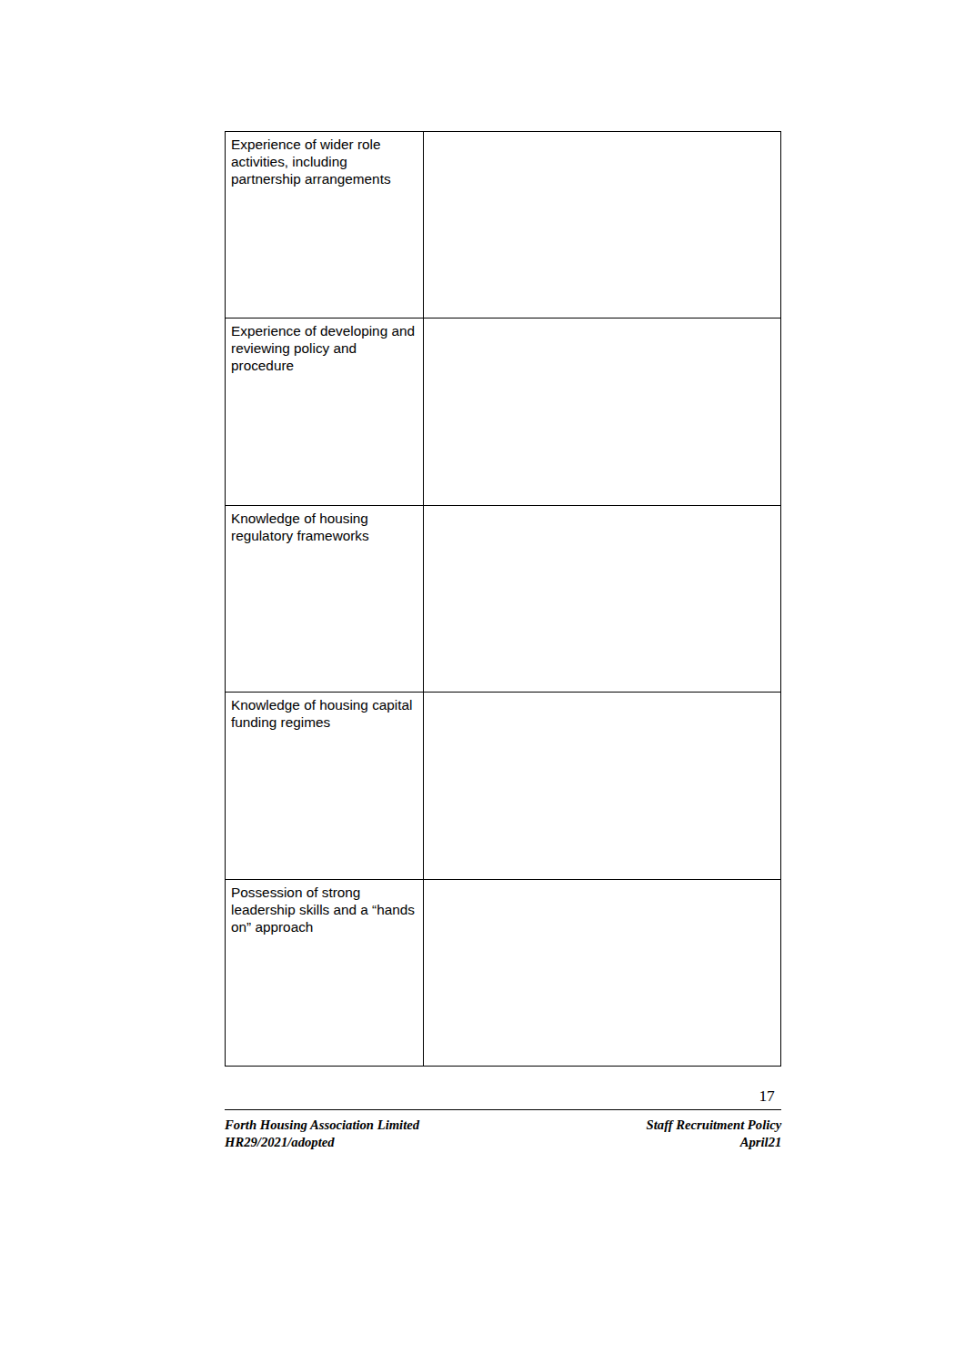| Experience of wider role activities, including partnership arrangements | |
| Experience of developing and reviewing policy and procedure | |
| Knowledge of housing regulatory frameworks | |
| Knowledge of housing capital funding regimes | |
| Possession of strong leadership skills and a “hands on” approach | |
17
Forth Housing Association Limited HR29/2021/adopted
Staff Recruitment Policy April21